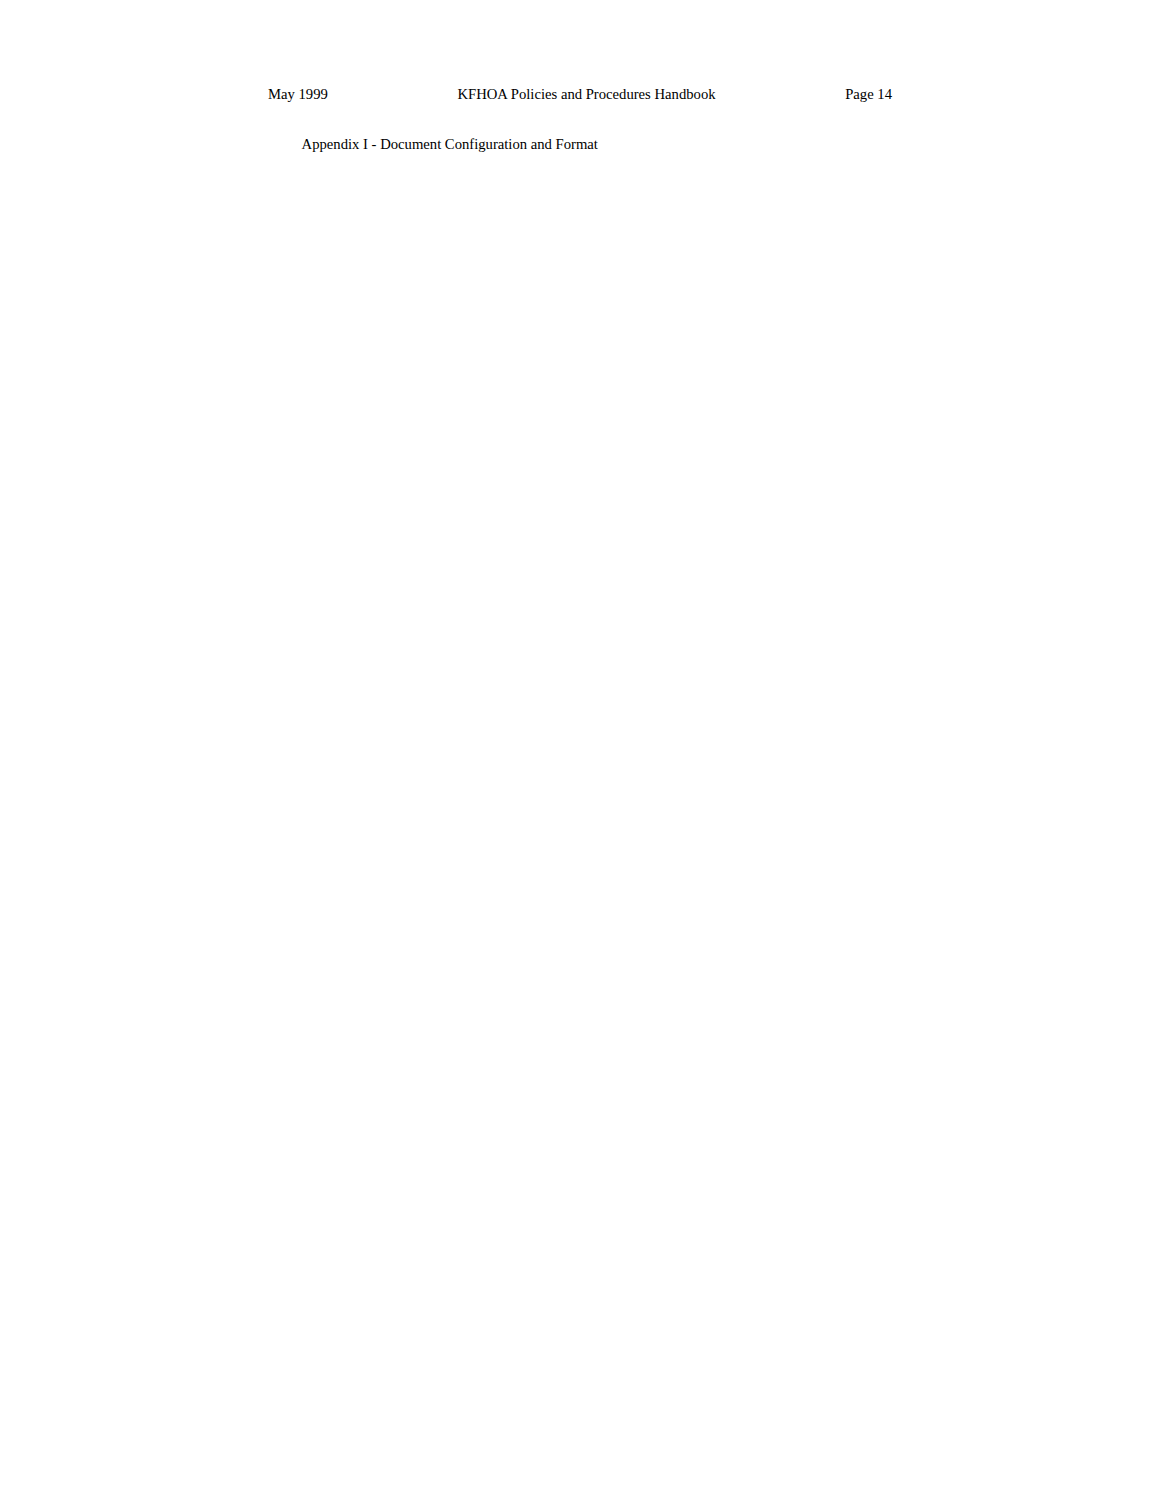May 1999
KFHOA Policies and Procedures Handbook
Page 14
Appendix I - Document Configuration and Format